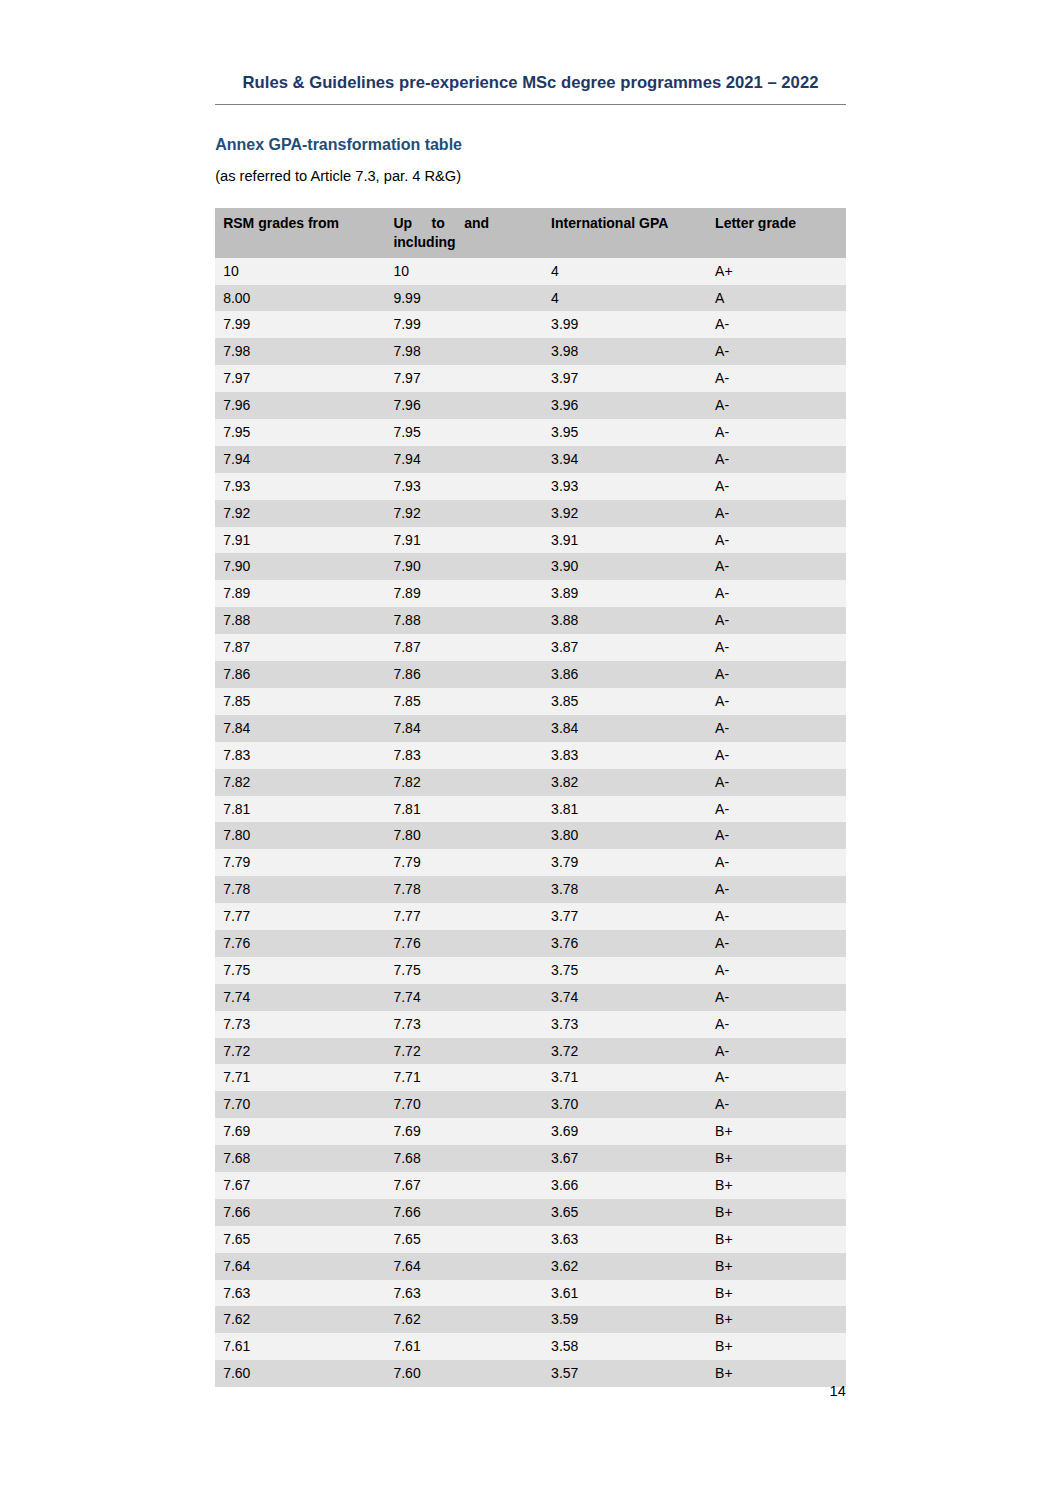Rules & Guidelines pre-experience MSc degree programmes 2021 – 2022
Annex GPA-transformation table
(as referred to Article 7.3, par. 4 R&G)
| RSM grades from | Up to and including | International GPA | Letter grade |
| --- | --- | --- | --- |
| 10 | 10 | 4 | A+ |
| 8.00 | 9.99 | 4 | A |
| 7.99 | 7.99 | 3.99 | A- |
| 7.98 | 7.98 | 3.98 | A- |
| 7.97 | 7.97 | 3.97 | A- |
| 7.96 | 7.96 | 3.96 | A- |
| 7.95 | 7.95 | 3.95 | A- |
| 7.94 | 7.94 | 3.94 | A- |
| 7.93 | 7.93 | 3.93 | A- |
| 7.92 | 7.92 | 3.92 | A- |
| 7.91 | 7.91 | 3.91 | A- |
| 7.90 | 7.90 | 3.90 | A- |
| 7.89 | 7.89 | 3.89 | A- |
| 7.88 | 7.88 | 3.88 | A- |
| 7.87 | 7.87 | 3.87 | A- |
| 7.86 | 7.86 | 3.86 | A- |
| 7.85 | 7.85 | 3.85 | A- |
| 7.84 | 7.84 | 3.84 | A- |
| 7.83 | 7.83 | 3.83 | A- |
| 7.82 | 7.82 | 3.82 | A- |
| 7.81 | 7.81 | 3.81 | A- |
| 7.80 | 7.80 | 3.80 | A- |
| 7.79 | 7.79 | 3.79 | A- |
| 7.78 | 7.78 | 3.78 | A- |
| 7.77 | 7.77 | 3.77 | A- |
| 7.76 | 7.76 | 3.76 | A- |
| 7.75 | 7.75 | 3.75 | A- |
| 7.74 | 7.74 | 3.74 | A- |
| 7.73 | 7.73 | 3.73 | A- |
| 7.72 | 7.72 | 3.72 | A- |
| 7.71 | 7.71 | 3.71 | A- |
| 7.70 | 7.70 | 3.70 | A- |
| 7.69 | 7.69 | 3.69 | B+ |
| 7.68 | 7.68 | 3.67 | B+ |
| 7.67 | 7.67 | 3.66 | B+ |
| 7.66 | 7.66 | 3.65 | B+ |
| 7.65 | 7.65 | 3.63 | B+ |
| 7.64 | 7.64 | 3.62 | B+ |
| 7.63 | 7.63 | 3.61 | B+ |
| 7.62 | 7.62 | 3.59 | B+ |
| 7.61 | 7.61 | 3.58 | B+ |
| 7.60 | 7.60 | 3.57 | B+ |
14